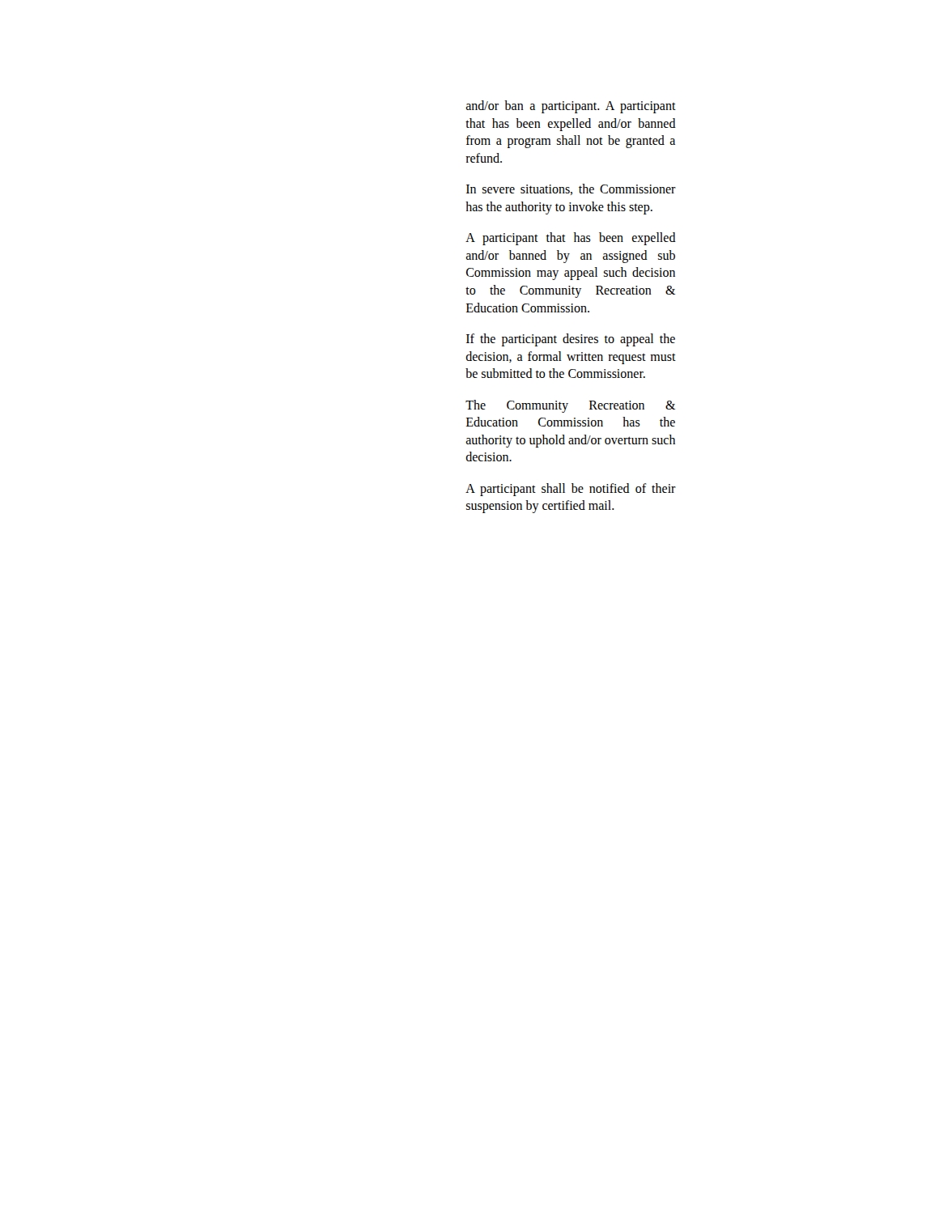and/or ban a participant. A participant that has been expelled and/or banned from a program shall not be granted a refund.
In severe situations, the Commissioner has the authority to invoke this step.
A participant that has been expelled and/or banned by an assigned sub Commission may appeal such decision to the Community Recreation & Education Commission.
If the participant desires to appeal the decision, a formal written request must be submitted to the Commissioner.
The Community Recreation & Education Commission has the authority to uphold and/or overturn such decision.
A participant shall be notified of their suspension by certified mail.